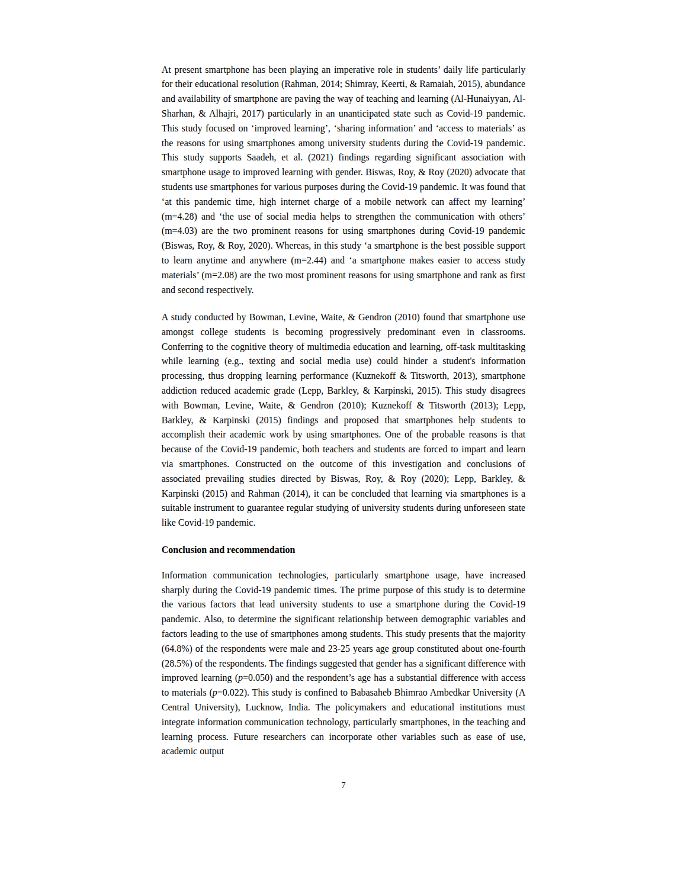At present smartphone has been playing an imperative role in students’ daily life particularly for their educational resolution (Rahman, 2014; Shimray, Keerti, & Ramaiah, 2015), abundance and availability of smartphone are paving the way of teaching and learning (Al-Hunaiyyan, Al-Sharhan, & Alhajri, 2017) particularly in an unanticipated state such as Covid-19 pandemic. This study focused on ‘improved learning’, ‘sharing information’ and ‘access to materials’ as the reasons for using smartphones among university students during the Covid-19 pandemic. This study supports Saadeh, et al. (2021) findings regarding significant association with smartphone usage to improved learning with gender. Biswas, Roy, & Roy (2020) advocate that students use smartphones for various purposes during the Covid-19 pandemic. It was found that ‘at this pandemic time, high internet charge of a mobile network can affect my learning’ (m=4.28) and ‘the use of social media helps to strengthen the communication with others’ (m=4.03) are the two prominent reasons for using smartphones during Covid-19 pandemic (Biswas, Roy, & Roy, 2020). Whereas, in this study ‘a smartphone is the best possible support to learn anytime and anywhere (m=2.44) and ‘a smartphone makes easier to access study materials’ (m=2.08) are the two most prominent reasons for using smartphone and rank as first and second respectively.
A study conducted by Bowman, Levine, Waite, & Gendron (2010) found that smartphone use amongst college students is becoming progressively predominant even in classrooms. Conferring to the cognitive theory of multimedia education and learning, off-task multitasking while learning (e.g., texting and social media use) could hinder a student's information processing, thus dropping learning performance (Kuznekoff & Titsworth, 2013), smartphone addiction reduced academic grade (Lepp, Barkley, & Karpinski, 2015). This study disagrees with Bowman, Levine, Waite, & Gendron (2010); Kuznekoff & Titsworth (2013); Lepp, Barkley, & Karpinski (2015) findings and proposed that smartphones help students to accomplish their academic work by using smartphones. One of the probable reasons is that because of the Covid-19 pandemic, both teachers and students are forced to impart and learn via smartphones. Constructed on the outcome of this investigation and conclusions of associated prevailing studies directed by Biswas, Roy, & Roy (2020); Lepp, Barkley, & Karpinski (2015) and Rahman (2014), it can be concluded that learning via smartphones is a suitable instrument to guarantee regular studying of university students during unforeseen state like Covid-19 pandemic.
Conclusion and recommendation
Information communication technologies, particularly smartphone usage, have increased sharply during the Covid-19 pandemic times. The prime purpose of this study is to determine the various factors that lead university students to use a smartphone during the Covid-19 pandemic. Also, to determine the significant relationship between demographic variables and factors leading to the use of smartphones among students. This study presents that the majority (64.8%) of the respondents were male and 23-25 years age group constituted about one-fourth (28.5%) of the respondents. The findings suggested that gender has a significant difference with improved learning (p=0.050) and the respondent’s age has a substantial difference with access to materials (p=0.022). This study is confined to Babasaheb Bhimrao Ambedkar University (A Central University), Lucknow, India. The policymakers and educational institutions must integrate information communication technology, particularly smartphones, in the teaching and learning process. Future researchers can incorporate other variables such as ease of use, academic output
7